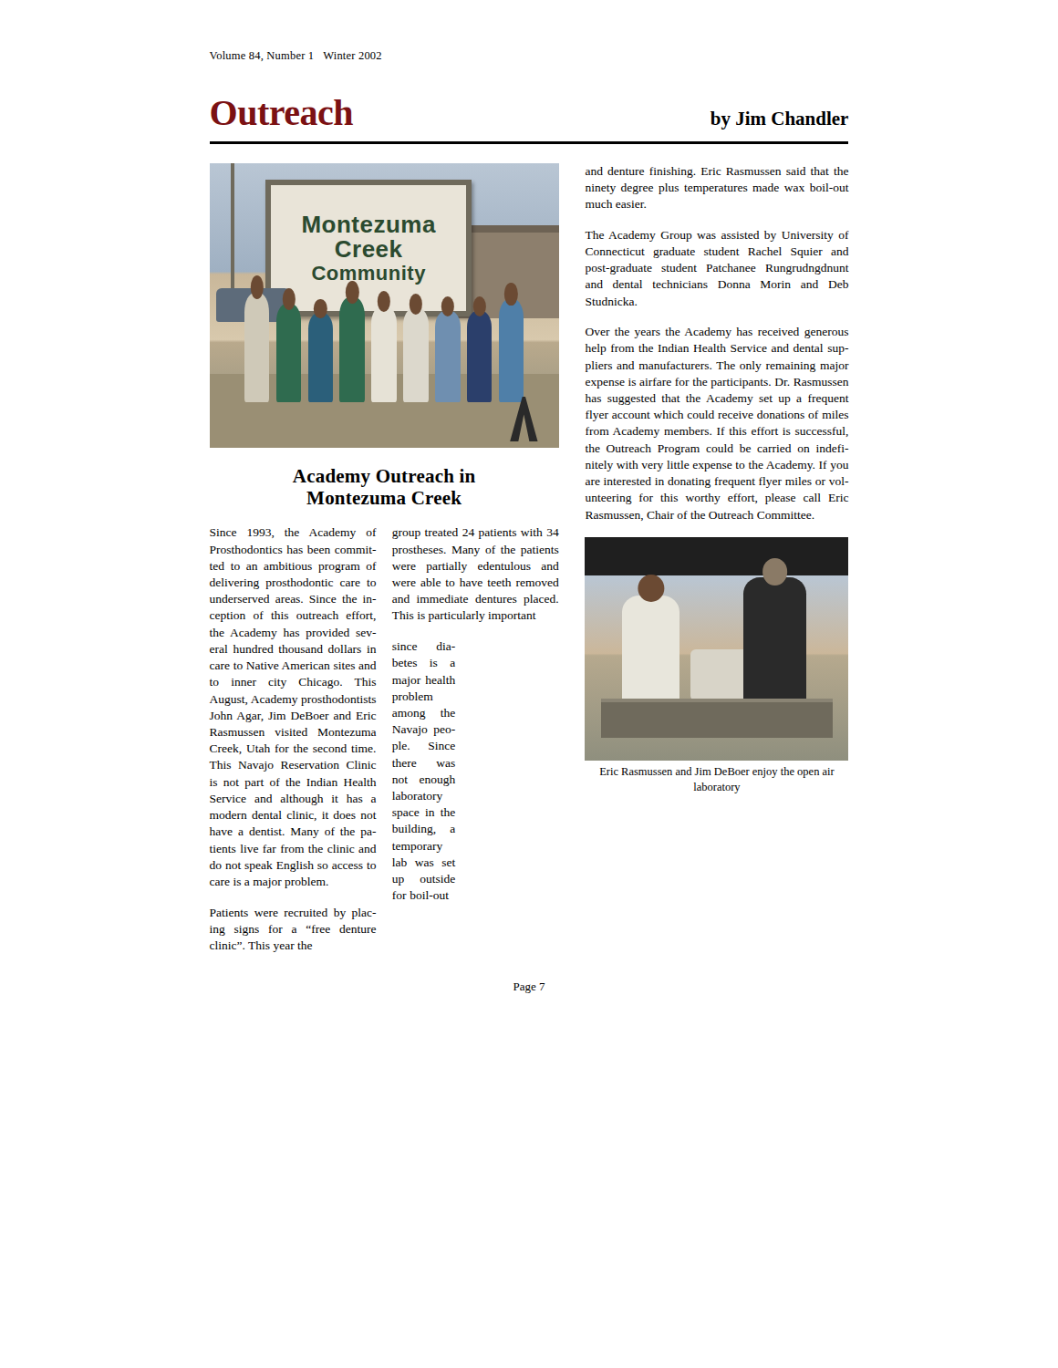Volume 84, Number 1 Winter 2002
Outreach
by Jim Chandler
Montezuma Creek Community
Academy Outreach in
Montezuma Creek
Since 1993, the Academy of Prosthodontics has been committed to an ambitious program of delivering prosthodontic care to underserved areas. Since the inception of this outreach effort, the Academy has provided several hundred thousand dollars in care to Native American sites and to inner city Chicago. This August, Academy prosthodontists John Agar, Jim DeBoer and Eric Rasmussen visited Montezuma Creek, Utah for the second time. This Navajo Reservation Clinic is not part of the Indian Health Service and although it has a modern dental clinic, it does not have a dentist. Many of the patients live far from the clinic and do not speak English so access to care is a major problem.
Patients were recruited by placing signs for a “free denture clinic”. This year the
group treated 24 patients with 34 prostheses. Many of the patients were partially edentulous and were able to have teeth removed and immediate dentures placed. This is particularly important
since diabetes is a major health problem among the Navajo people. Since there was not enough laboratory space in the building, a temporary lab was set up outside for boil-out
and denture finishing. Eric Rasmussen said that the ninety degree plus temperatures made wax boil-out much easier.
The Academy Group was assisted by University of Connecticut graduate student Rachel Squier and post-graduate student Patchanee Rungrudngdnunt and dental technicians Donna Morin and Deb Studnicka.
Over the years the Academy has received generous help from the Indian Health Service and dental suppliers and manufacturers. The only remaining major expense is airfare for the participants. Dr. Rasmussen has suggested that the Academy set up a frequent flyer account which could receive donations of miles from Academy members. If this effort is successful, the Outreach Program could be carried on indefinitely with very little expense to the Academy. If you are interested in donating frequent flyer miles or volunteering for this worthy effort, please call Eric Rasmussen, Chair of the Outreach Committee.
Eric Rasmussen and Jim DeBoer enjoy the open air laboratory
Page 7